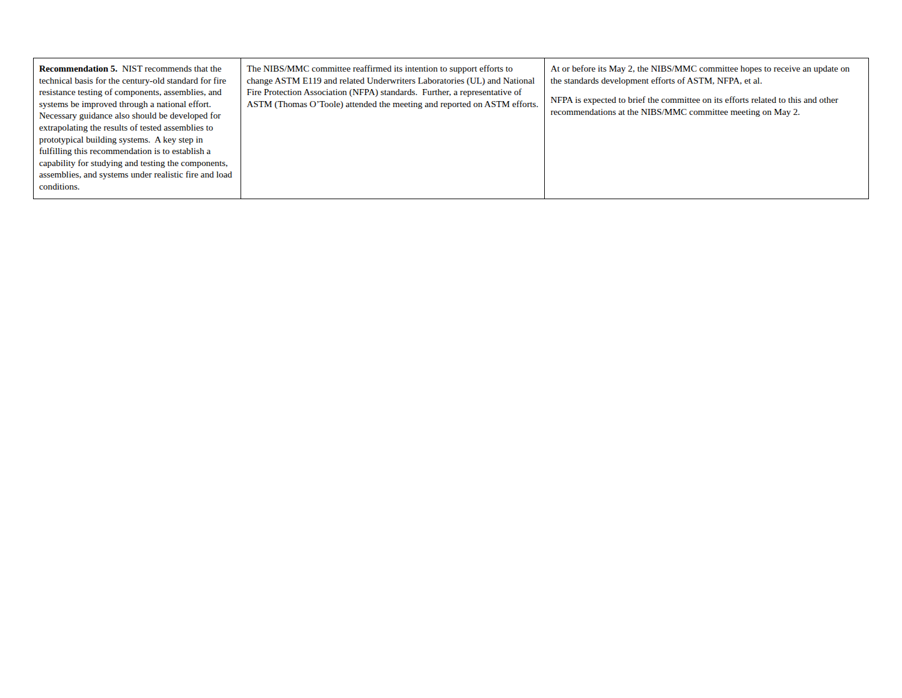| Recommendation 5. NIST recommends that the technical basis for the century-old standard for fire resistance testing of components, assemblies, and systems be improved through a national effort. Necessary guidance also should be developed for extrapolating the results of tested assemblies to prototypical building systems. A key step in fulfilling this recommendation is to establish a capability for studying and testing the components, assemblies, and systems under realistic fire and load conditions. | The NIBS/MMC committee reaffirmed its intention to support efforts to change ASTM E119 and related Underwriters Laboratories (UL) and National Fire Protection Association (NFPA) standards. Further, a representative of ASTM (Thomas O’Toole) attended the meeting and reported on ASTM efforts. | At or before its May 2, the NIBS/MMC committee hopes to receive an update on the standards development efforts of ASTM, NFPA, et al. NFPA is expected to brief the committee on its efforts related to this and other recommendations at the NIBS/MMC committee meeting on May 2. |